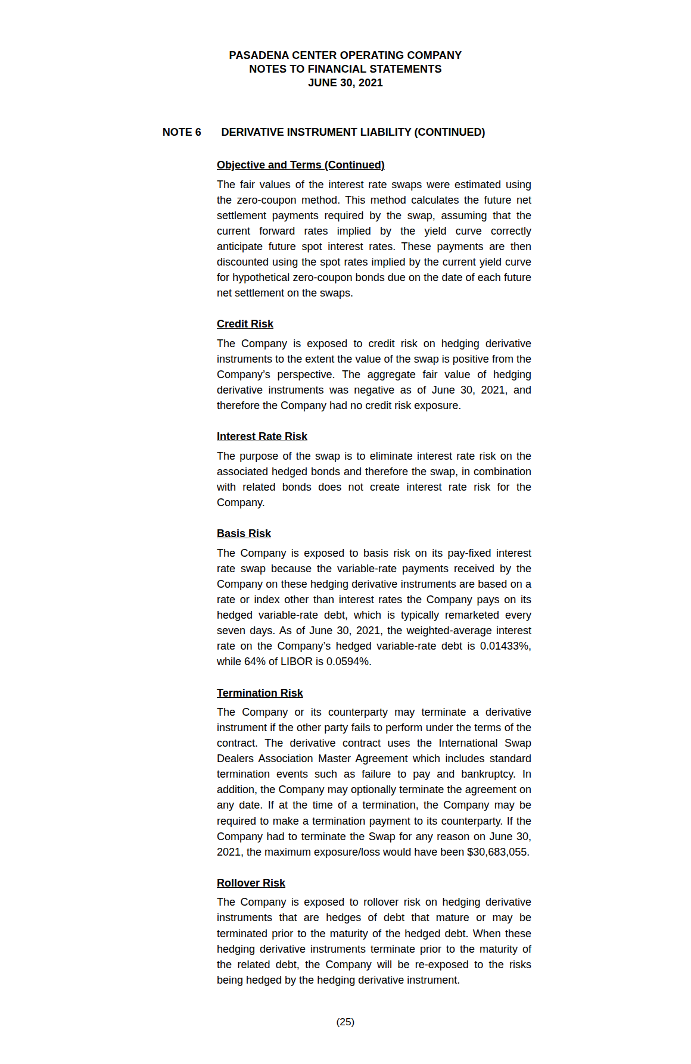PASADENA CENTER OPERATING COMPANY
NOTES TO FINANCIAL STATEMENTS
JUNE 30, 2021
NOTE 6 DERIVATIVE INSTRUMENT LIABILITY (CONTINUED)
Objective and Terms (Continued)
The fair values of the interest rate swaps were estimated using the zero-coupon method. This method calculates the future net settlement payments required by the swap, assuming that the current forward rates implied by the yield curve correctly anticipate future spot interest rates. These payments are then discounted using the spot rates implied by the current yield curve for hypothetical zero-coupon bonds due on the date of each future net settlement on the swaps.
Credit Risk
The Company is exposed to credit risk on hedging derivative instruments to the extent the value of the swap is positive from the Company’s perspective. The aggregate fair value of hedging derivative instruments was negative as of June 30, 2021, and therefore the Company had no credit risk exposure.
Interest Rate Risk
The purpose of the swap is to eliminate interest rate risk on the associated hedged bonds and therefore the swap, in combination with related bonds does not create interest rate risk for the Company.
Basis Risk
The Company is exposed to basis risk on its pay-fixed interest rate swap because the variable-rate payments received by the Company on these hedging derivative instruments are based on a rate or index other than interest rates the Company pays on its hedged variable-rate debt, which is typically remarketed every seven days. As of June 30, 2021, the weighted-average interest rate on the Company’s hedged variable-rate debt is 0.01433%, while 64% of LIBOR is 0.0594%.
Termination Risk
The Company or its counterparty may terminate a derivative instrument if the other party fails to perform under the terms of the contract. The derivative contract uses the International Swap Dealers Association Master Agreement which includes standard termination events such as failure to pay and bankruptcy. In addition, the Company may optionally terminate the agreement on any date. If at the time of a termination, the Company may be required to make a termination payment to its counterparty. If the Company had to terminate the Swap for any reason on June 30, 2021, the maximum exposure/loss would have been $30,683,055.
Rollover Risk
The Company is exposed to rollover risk on hedging derivative instruments that are hedges of debt that mature or may be terminated prior to the maturity of the hedged debt. When these hedging derivative instruments terminate prior to the maturity of the related debt, the Company will be re-exposed to the risks being hedged by the hedging derivative instrument.
(25)